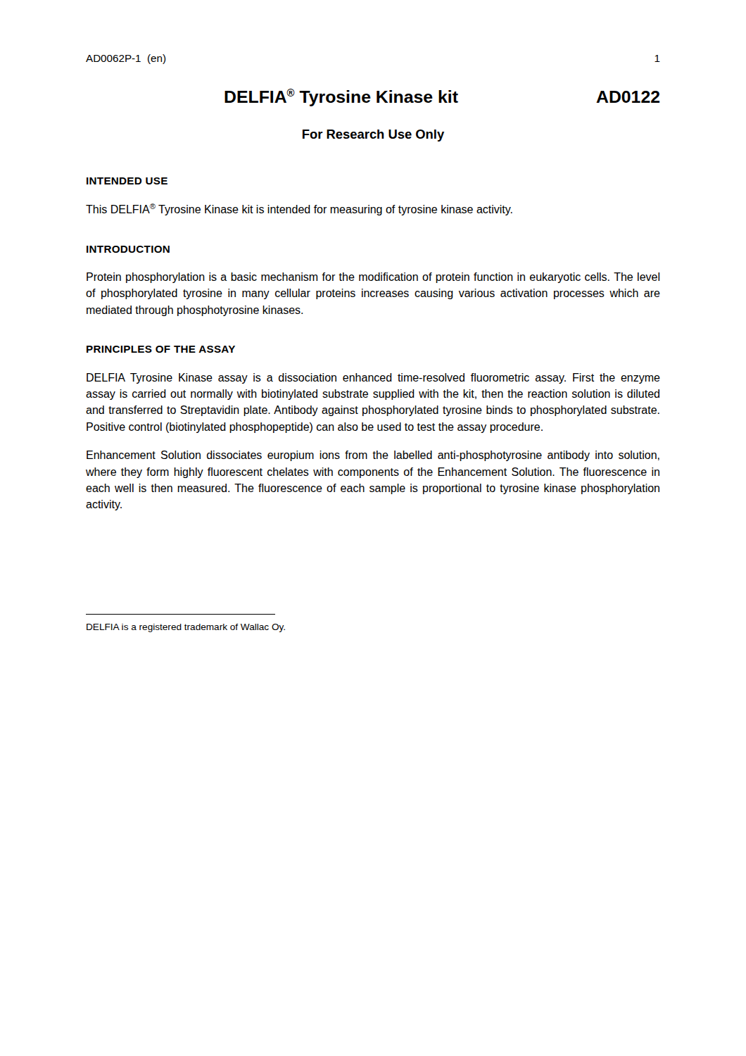AD0062P-1 (en) 1
DELFIA® Tyrosine Kinase kit AD0122
For Research Use Only
INTENDED USE
This DELFIA® Tyrosine Kinase kit is intended for measuring of tyrosine kinase activity.
INTRODUCTION
Protein phosphorylation is a basic mechanism for the modification of protein function in eukaryotic cells. The level of phosphorylated tyrosine in many cellular proteins increases causing various activation processes which are mediated through phosphotyrosine kinases.
PRINCIPLES OF THE ASSAY
DELFIA Tyrosine Kinase assay is a dissociation enhanced time-resolved fluorometric assay. First the enzyme assay is carried out normally with biotinylated substrate supplied with the kit, then the reaction solution is diluted and transferred to Streptavidin plate. Antibody against phosphorylated tyrosine binds to phosphorylated substrate. Positive control (biotinylated phosphopeptide) can also be used to test the assay procedure.
Enhancement Solution dissociates europium ions from the labelled anti-phosphotyrosine antibody into solution, where they form highly fluorescent chelates with components of the Enhancement Solution. The fluorescence in each well is then measured. The fluorescence of each sample is proportional to tyrosine kinase phosphorylation activity.
DELFIA is a registered trademark of Wallac Oy.